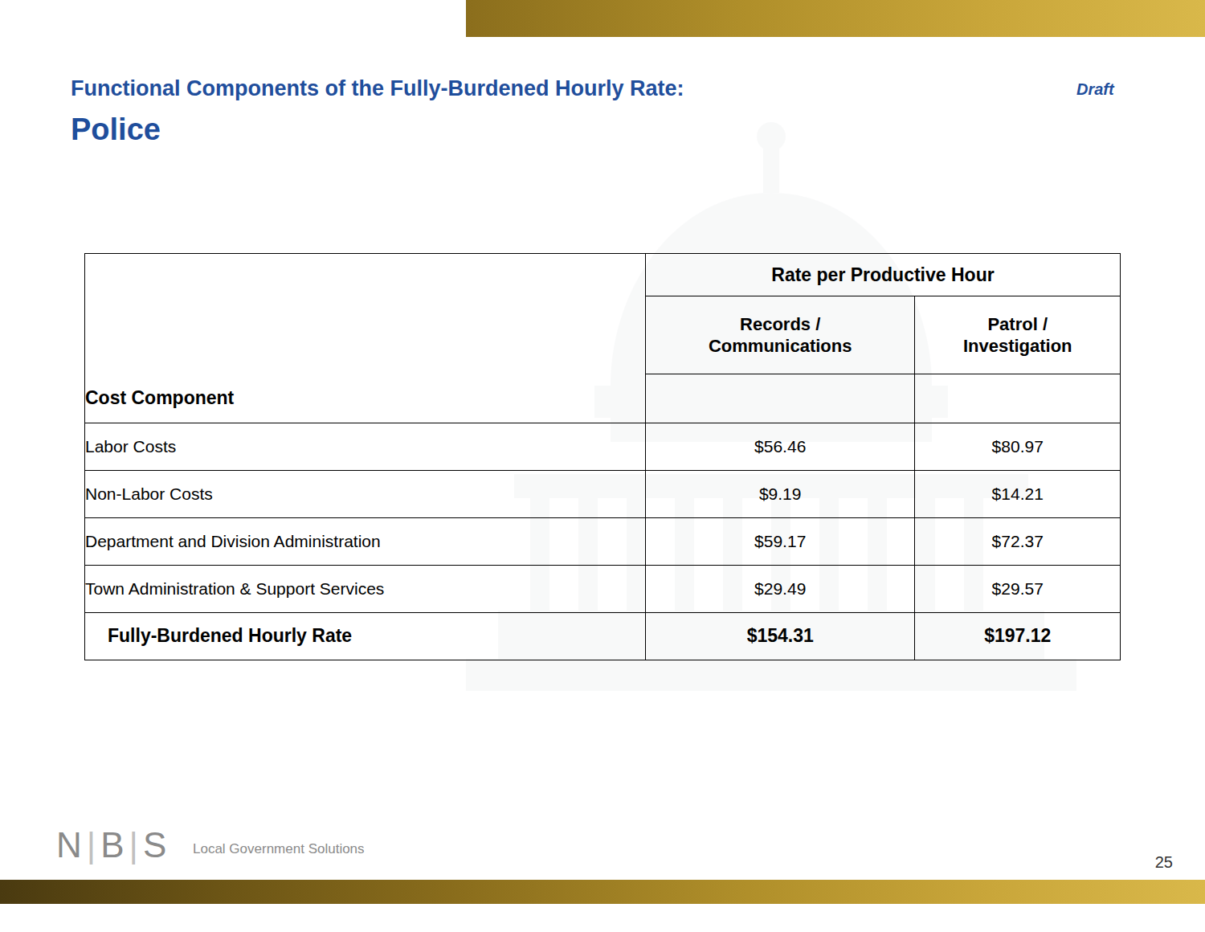Functional Components of the Fully-Burdened Hourly Rate:
Police
Draft
| | Rate per Productive Hour |
| Records / Communications | Patrol / Investigation |
| Cost Component | | |
| Labor Costs | $56.46 | $80.97 |
| Non-Labor Costs | $9.19 | $14.21 |
| Department and Division Administration | $59.17 | $72.37 |
| Town Administration & Support Services | $29.49 | $29.57 |
| Fully-Burdened Hourly Rate | $154.31 | $197.12 |
N|B|S
Local Government Solutions
25